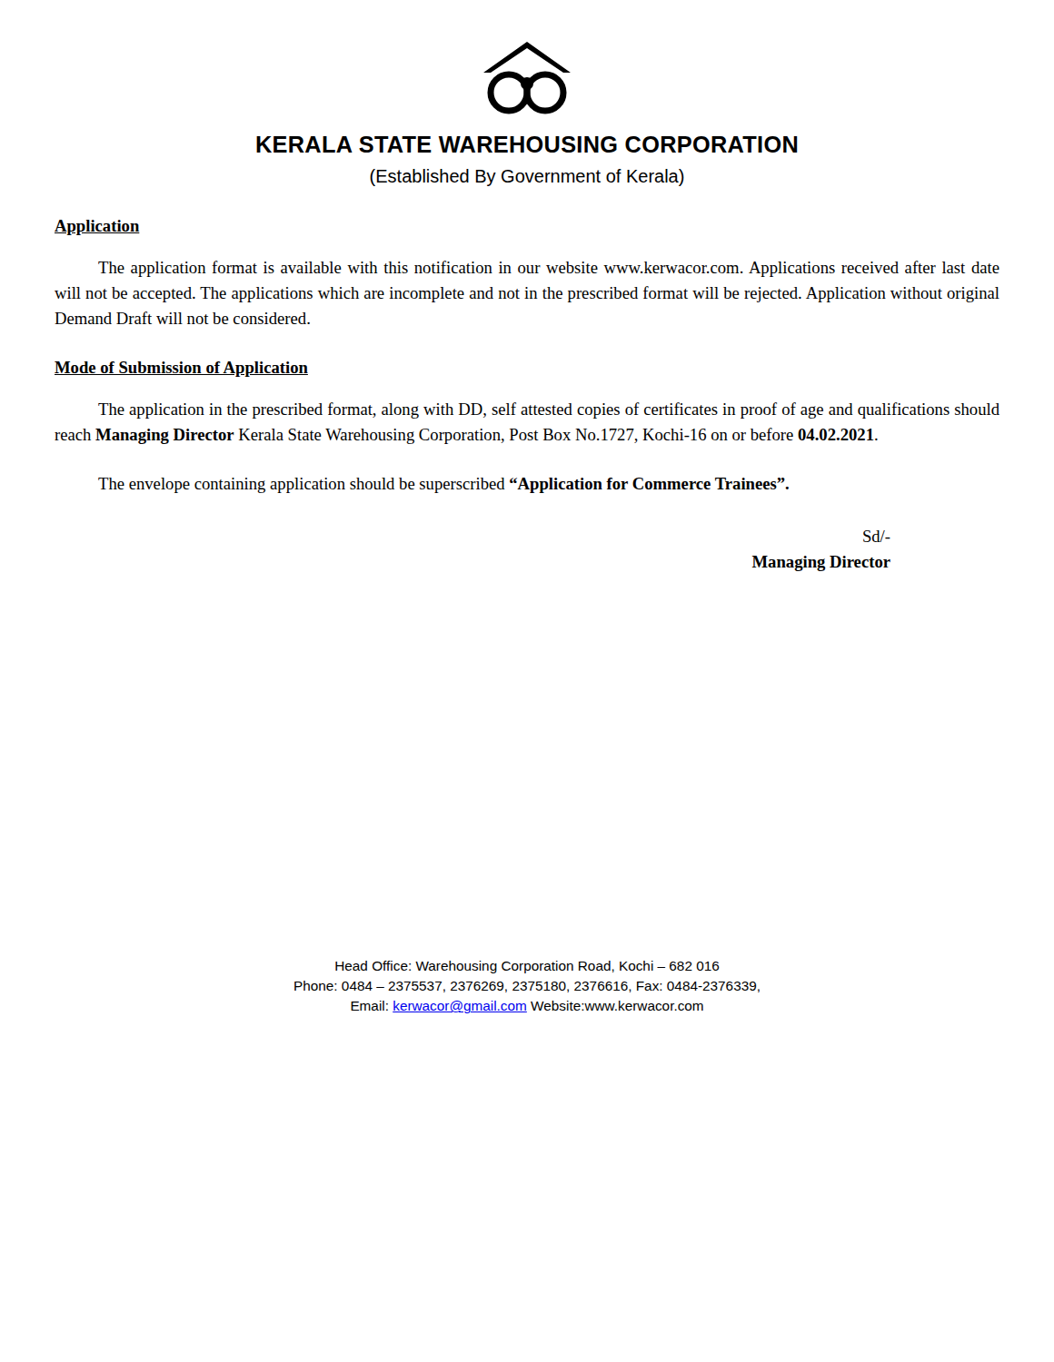KERALA STATE WAREHOUSING CORPORATION
(Established By Government of Kerala)
Application
The application format is available with this notification in our website www.kerwacor.com. Applications received after last date will not be accepted. The applications which are incomplete and not in the prescribed format will be rejected. Application without original Demand Draft will not be considered.
Mode of Submission of Application
The application in the prescribed format, along with DD, self attested copies of certificates in proof of age and qualifications should reach Managing Director Kerala State Warehousing Corporation, Post Box No.1727, Kochi-16 on or before 04.02.2021.
The envelope containing application should be superscribed “Application for Commerce Trainees”.
Sd/-
Managing Director
Head Office: Warehousing Corporation Road, Kochi – 682 016
Phone: 0484 – 2375537, 2376269, 2375180, 2376616, Fax: 0484-2376339,
Email: kerwacor@gmail.com Website:www.kerwacor.com